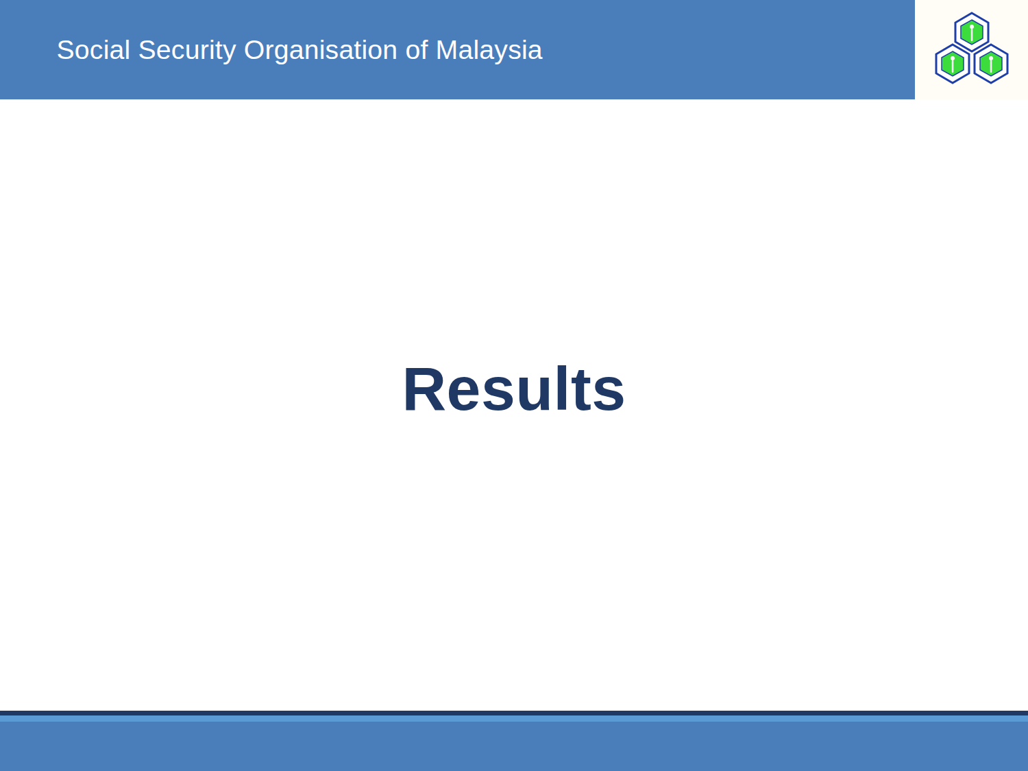Social Security Organisation of Malaysia
Results